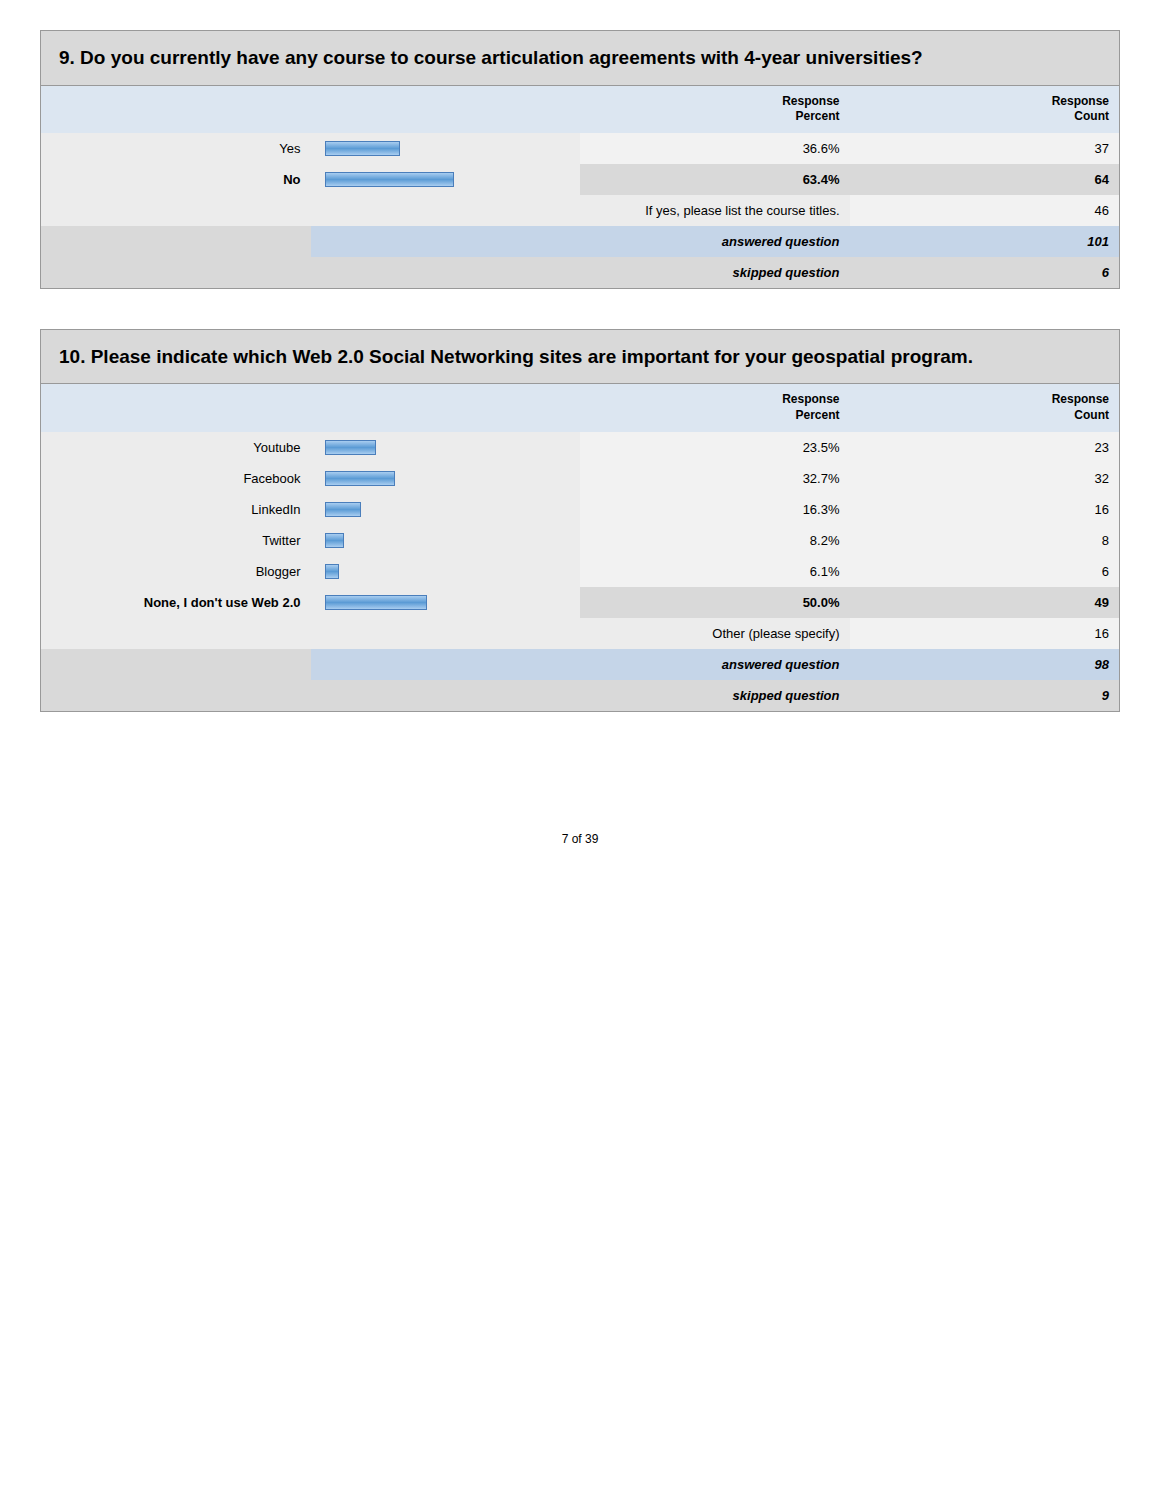9. Do you currently have any course to course articulation agreements with 4-year universities?
| | Response Percent | Response Count |
| --- | --- | --- |
| Yes | | 36.6% | 37 |
| No | | 63.4% | 64 |
| If yes, please list the course titles. | 46 |
| | answered question | 101 |
| | skipped question | 6 |
10. Please indicate which Web 2.0 Social Networking sites are important for your geospatial program.
| | Response Percent | Response Count |
| --- | --- | --- |
| Youtube | | 23.5% | 23 |
| Facebook | | 32.7% | 32 |
| LinkedIn | | 16.3% | 16 |
| Twitter | | 8.2% | 8 |
| Blogger | | 6.1% | 6 |
| None, I don't use Web 2.0 | | 50.0% | 49 |
| Other (please specify) | 16 |
| | answered question | 98 |
| | skipped question | 9 |
7 of 39